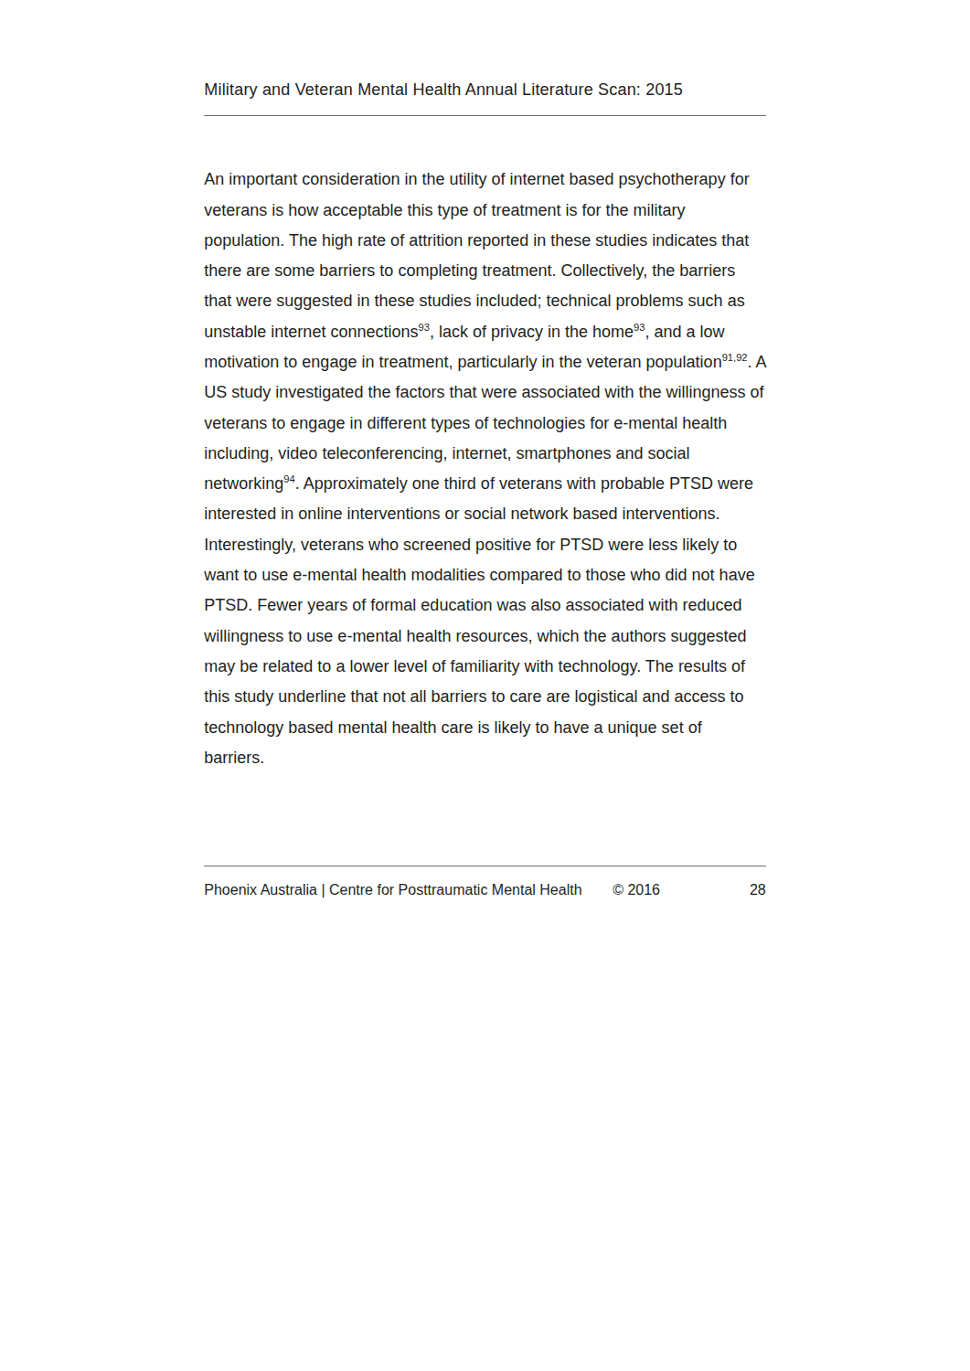Military and Veteran Mental Health Annual Literature Scan: 2015
An important consideration in the utility of internet based psychotherapy for veterans is how acceptable this type of treatment is for the military population. The high rate of attrition reported in these studies indicates that there are some barriers to completing treatment. Collectively, the barriers that were suggested in these studies included; technical problems such as unstable internet connections93, lack of privacy in the home93, and a low motivation to engage in treatment, particularly in the veteran population91,92. A US study investigated the factors that were associated with the willingness of veterans to engage in different types of technologies for e-mental health including, video teleconferencing, internet, smartphones and social networking94. Approximately one third of veterans with probable PTSD were interested in online interventions or social network based interventions. Interestingly, veterans who screened positive for PTSD were less likely to want to use e-mental health modalities compared to those who did not have PTSD. Fewer years of formal education was also associated with reduced willingness to use e-mental health resources, which the authors suggested may be related to a lower level of familiarity with technology. The results of this study underline that not all barriers to care are logistical and access to technology based mental health care is likely to have a unique set of barriers.
Phoenix Australia | Centre for Posttraumatic Mental Health© 2016
28